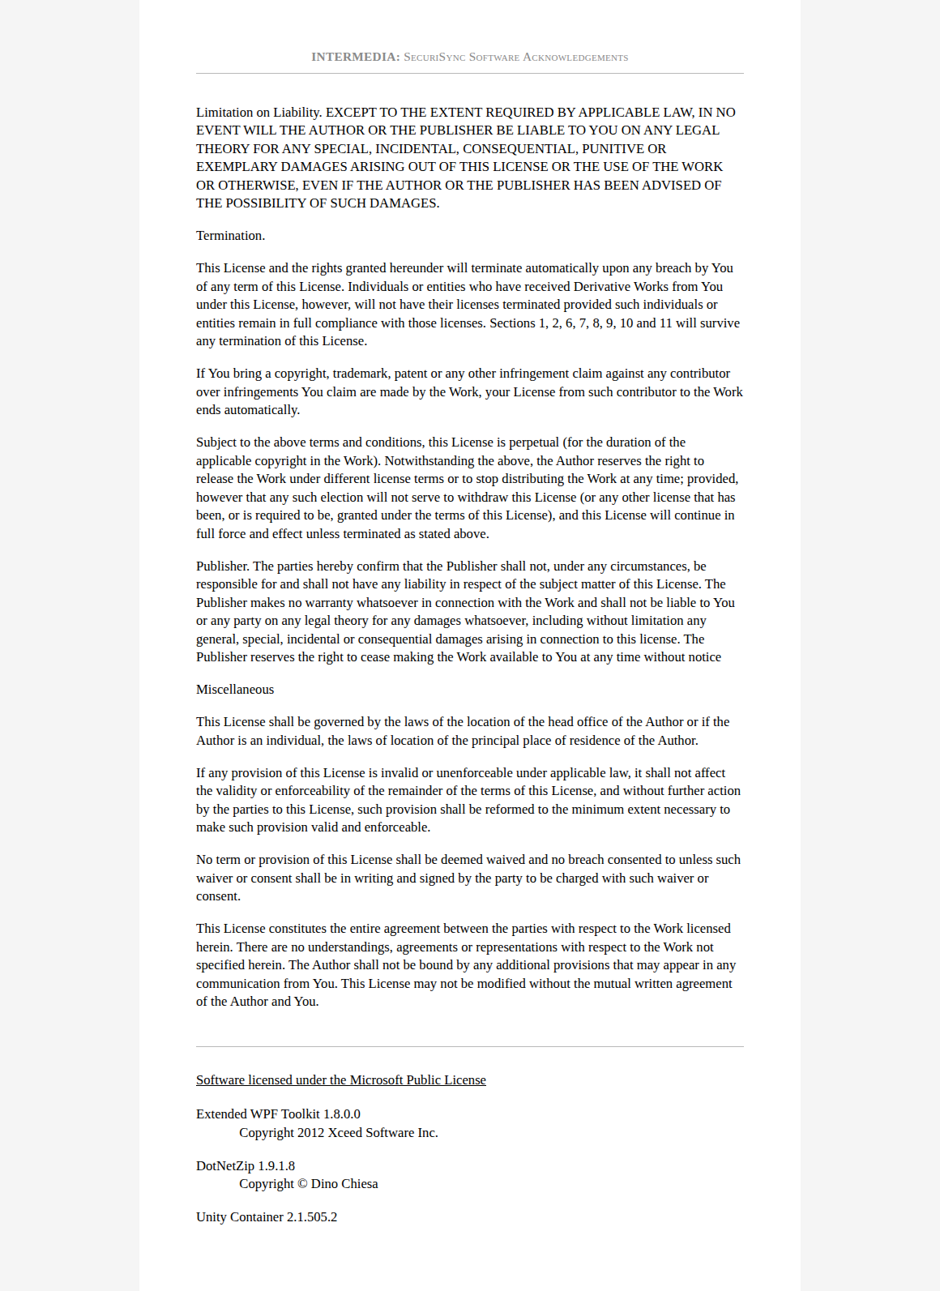Intermedia: SecuriSync Software Acknowledgements
Limitation on Liability. EXCEPT TO THE EXTENT REQUIRED BY APPLICABLE LAW, IN NO EVENT WILL THE AUTHOR OR THE PUBLISHER BE LIABLE TO YOU ON ANY LEGAL THEORY FOR ANY SPECIAL, INCIDENTAL, CONSEQUENTIAL, PUNITIVE OR EXEMPLARY DAMAGES ARISING OUT OF THIS LICENSE OR THE USE OF THE WORK OR OTHERWISE, EVEN IF THE AUTHOR OR THE PUBLISHER HAS BEEN ADVISED OF THE POSSIBILITY OF SUCH DAMAGES.
Termination.
This License and the rights granted hereunder will terminate automatically upon any breach by You of any term of this License. Individuals or entities who have received Derivative Works from You under this License, however, will not have their licenses terminated provided such individuals or entities remain in full compliance with those licenses. Sections 1, 2, 6, 7, 8, 9, 10 and 11 will survive any termination of this License.
If You bring a copyright, trademark, patent or any other infringement claim against any contributor over infringements You claim are made by the Work, your License from such contributor to the Work ends automatically.
Subject to the above terms and conditions, this License is perpetual (for the duration of the applicable copyright in the Work). Notwithstanding the above, the Author reserves the right to release the Work under different license terms or to stop distributing the Work at any time; provided, however that any such election will not serve to withdraw this License (or any other license that has been, or is required to be, granted under the terms of this License), and this License will continue in full force and effect unless terminated as stated above.
Publisher. The parties hereby confirm that the Publisher shall not, under any circumstances, be responsible for and shall not have any liability in respect of the subject matter of this License. The Publisher makes no warranty whatsoever in connection with the Work and shall not be liable to You or any party on any legal theory for any damages whatsoever, including without limitation any general, special, incidental or consequential damages arising in connection to this license. The Publisher reserves the right to cease making the Work available to You at any time without notice
Miscellaneous
This License shall be governed by the laws of the location of the head office of the Author or if the Author is an individual, the laws of location of the principal place of residence of the Author.
If any provision of this License is invalid or unenforceable under applicable law, it shall not affect the validity or enforceability of the remainder of the terms of this License, and without further action by the parties to this License, such provision shall be reformed to the minimum extent necessary to make such provision valid and enforceable.
No term or provision of this License shall be deemed waived and no breach consented to unless such waiver or consent shall be in writing and signed by the party to be charged with such waiver or consent.
This License constitutes the entire agreement between the parties with respect to the Work licensed herein. There are no understandings, agreements or representations with respect to the Work not specified herein. The Author shall not be bound by any additional provisions that may appear in any communication from You. This License may not be modified without the mutual written agreement of the Author and You.
Software licensed under the Microsoft Public License
Extended WPF Toolkit 1.8.0.0Copyright 2012 Xceed Software Inc.
DotNetZip 1.9.1.8Copyright © Dino Chiesa
Unity Container 2.1.505.2